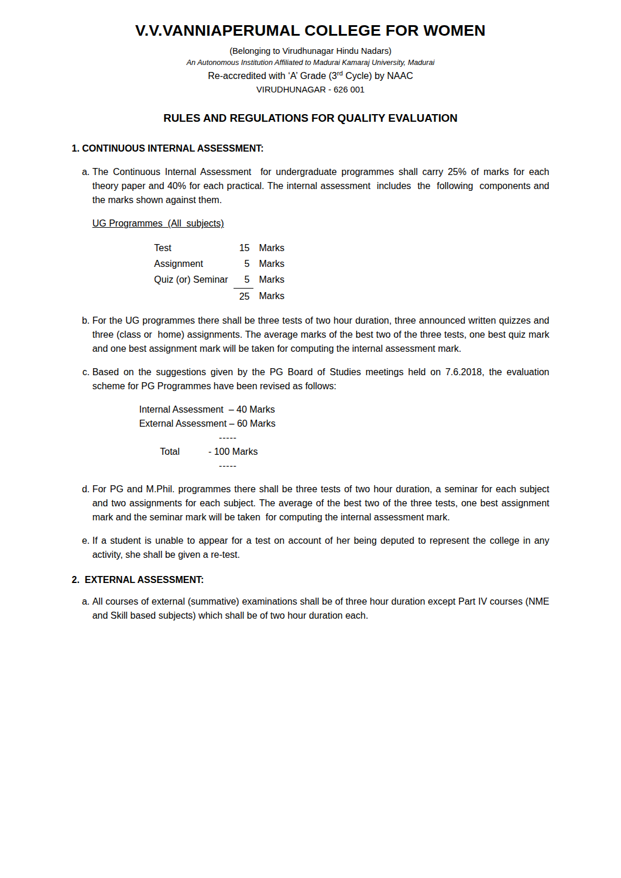V.V.VANNIAPERUMAL COLLEGE FOR WOMEN
(Belonging to Virudhunagar Hindu Nadars)
An Autonomous Institution Affiliated to Madurai Kamaraj University, Madurai
Re-accredited with ‘A’ Grade (3rd Cycle) by NAAC
VIRUDHUNAGAR - 626 001
RULES AND REGULATIONS FOR QUALITY EVALUATION
1. CONTINUOUS INTERNAL ASSESSMENT:
The Continuous Internal Assessment for undergraduate programmes shall carry 25% of marks for each theory paper and 40% for each practical. The internal assessment includes the following components and the marks shown against them.
UG Programmes (All subjects)
| Test | 15 | Marks |
| Assignment | 5 | Marks |
| Quiz (or) Seminar | 5 | Marks |
| | 25 | Marks |
For the UG programmes there shall be three tests of two hour duration, three announced written quizzes and three (class or home) assignments. The average marks of the best two of the three tests, one best quiz mark and one best assignment mark will be taken for computing the internal assessment mark.
Based on the suggestions given by the PG Board of Studies meetings held on 7.6.2018, the evaluation scheme for PG Programmes have been revised as follows:
Internal Assessment – 40 Marks
External Assessment – 60 Marks
-----
Total - 100 Marks
-----
For PG and M.Phil. programmes there shall be three tests of two hour duration, a seminar for each subject and two assignments for each subject. The average of the best two of the three tests, one best assignment mark and the seminar mark will be taken for computing the internal assessment mark.
If a student is unable to appear for a test on account of her being deputed to represent the college in any activity, she shall be given a re-test.
2. EXTERNAL ASSESSMENT:
All courses of external (summative) examinations shall be of three hour duration except Part IV courses (NME and Skill based subjects) which shall be of two hour duration each.